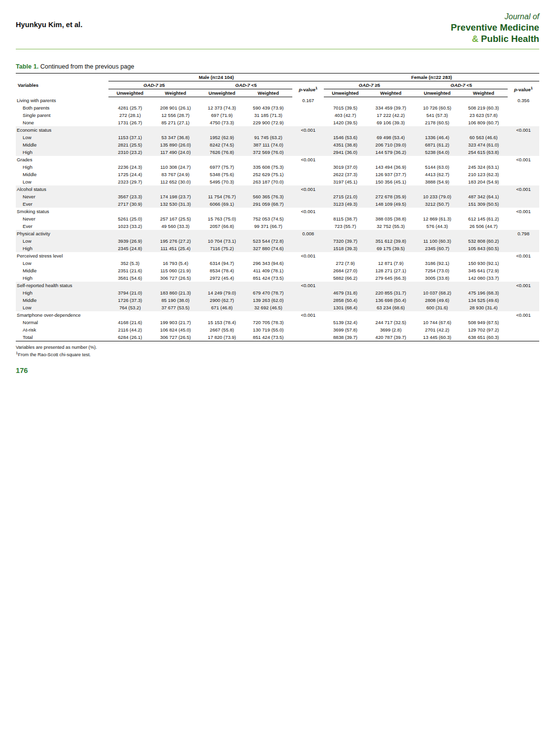Hyunkyu Kim, et al.
Journal of
Preventive Medicine
& Public Health
Table 1. Continued from the previous page
| Variables | Male (n=24 104) | Female (n=22 283) |
| --- | --- | --- |
| GAD-7 ≥5 | GAD-7 <5 | p -value 1 | GAD-7 ≥5 | GAD-7 <5 | p -value 1 |
| Unweighted | Weighted | Unweighted | Weighted | Unweighted | Weighted | Unweighted | Weighted |
| Living with parents | | | | | 0.167 | | | | | 0.356 |
| Both parents | 4281 (25.7) | 208 901 (26.1) | 12 373 (74.3) | 590 439 (73.9) | | 7015 (39.5) | 334 459 (39.7) | 10 726 (60.5) | 508 219 (60.3) | |
| Single parent | 272 (28.1) | 12 556 (28.7) | 697 (71.9) | 31 185 (71.3) | | 403 (42.7) | 17 222 (42.2) | 541 (57.3) | 23 623 (57.8) | |
| None | 1731 (26.7) | 85 271 (27.1) | 4750 (73.3) | 229 900 (72.9) | | 1420 (39.5) | 69 106 (39.3) | 2178 (60.5) | 106 809 (60.7) | |
| Economic status | | | | | <0.001 | | | | | <0.001 |
| Low | 1153 (37.1) | 53 347 (36.8) | 1952 (62.9) | 91 745 (63.2) | | 1546 (53.6) | 69 498 (53.4) | 1336 (46.4) | 60 563 (46.6) | |
| Middle | 2821 (25.5) | 135 890 (26.0) | 8242 (74.5) | 387 111 (74.0) | | 4351 (38.8) | 206 710 (39.0) | 6871 (61.2) | 323 474 (61.0) | |
| High | 2310 (23.2) | 117 490 (24.0) | 7626 (76.8) | 372 569 (76.0) | | 2941 (36.0) | 144 579 (36.2) | 5238 (64.0) | 254 615 (63.8) | |
| Grades | | | | | <0.001 | | | | | <0.001 |
| High | 2236 (24.3) | 110 308 (24.7) | 6977 (75.7) | 335 608 (75.3) | | 3019 (37.0) | 143 494 (36.9) | 5144 (63.0) | 245 324 (63.1) | |
| Middle | 1725 (24.4) | 83 767 (24.9) | 5348 (75.6) | 252 629 (75.1) | | 2622 (37.3) | 126 937 (37.7) | 4413 (62.7) | 210 123 (62.3) | |
| Low | 2323 (29.7) | 112 652 (30.0) | 5495 (70.3) | 263 187 (70.0) | | 3197 (45.1) | 150 356 (45.1) | 3888 (54.9) | 183 204 (54.9) | |
| Alcohol status | | | | | <0.001 | | | | | <0.001 |
| Never | 3567 (23.3) | 174 198 (23.7) | 11 754 (76.7) | 560 365 (76.3) | | 2715 (21.0) | 272 678 (35.9) | 10 233 (79.0) | 487 342 (64.1) | |
| Ever | 2717 (30.9) | 132 530 (31.3) | 6066 (69.1) | 291 059 (68.7) | | 3123 (49.3) | 148 109 (49.5) | 3212 (50.7) | 151 309 (50.5) | |
| Smoking status | | | | | <0.001 | | | | | <0.001 |
| Never | 5261 (25.0) | 257 167 (25.5) | 15 763 (75.0) | 752 053 (74.5) | | 8115 (38.7) | 388 035 (38.8) | 12 869 (61.3) | 612 145 (61.2) | |
| Ever | 1023 (33.2) | 49 560 (33.3) | 2057 (66.8) | 99 371 (66.7) | | 723 (55.7) | 32 752 (55.3) | 576 (44.3) | 26 506 (44.7) | |
| Physical activity | | | | | 0.008 | | | | | 0.798 |
| Low | 3939 (26.9) | 195 276 (27.2) | 10 704 (73.1) | 523 544 (72.8) | | 7320 (39.7) | 351 612 (39.8) | 11 100 (60.3) | 532 808 (60.2) | |
| High | 2345 (24.8) | 111 451 (25.4) | 7116 (75.2) | 327 880 (74.6) | | 1518 (39.3) | 69 175 (39.5) | 2345 (60.7) | 105 843 (60.5) | |
| Perceived stress level | | | | | <0.001 | | | | | <0.001 |
| Low | 352 (5.3) | 16 793 (5.4) | 6314 (94.7) | 296 343 (94.6) | | 272 (7.9) | 12 871 (7.9) | 3186 (92.1) | 150 930 (92.1) | |
| Middle | 2351 (21.6) | 115 060 (21.9) | 8534 (78.4) | 411 409 (78.1) | | 2684 (27.0) | 128 271 (27.1) | 7254 (73.0) | 345 641 (72.9) | |
| High | 3581 (54.6) | 306 727 (26.5) | 2972 (45.4) | 851 424 (73.5) | | 5882 (66.2) | 279 645 (66.3) | 3005 (33.8) | 142 080 (33.7) | |
| Self-reported health status | | | | | <0.001 | | | | | <0.001 |
| High | 3794 (21.0) | 183 860 (21.3) | 14 249 (79.0) | 679 470 (78.7) | | 4679 (31.8) | 220 855 (31.7) | 10 037 (68.2) | 475 196 (68.3) | |
| Middle | 1726 (37.3) | 85 190 (38.0) | 2900 (62.7) | 139 263 (62.0) | | 2858 (50.4) | 136 698 (50.4) | 2808 (49.6) | 134 525 (49.6) | |
| Low | 764 (53.2) | 37 677 (53.5) | 671 (46.8) | 32 692 (46.5) | | 1301 (68.4) | 63 234 (68.6) | 600 (31.6) | 28 930 (31.4) | |
| Smartphone over-dependence | | | | | <0.001 | | | | | <0.001 |
| Normal | 4168 (21.6) | 199 903 (21.7) | 15 153 (78.4) | 720 705 (78.3) | | 5139 (32.4) | 244 717 (32.5) | 10 744 (67.6) | 508 949 (67.5) | |
| At-risk | 2116 (44.2) | 106 824 (45.0) | 2667 (55.8) | 130 719 (55.0) | | 3699 (57.8) | 3699 (2.8) | 2701 (42.2) | 129 702 (97.2) | |
| Total | 6284 (26.1) | 306 727 (26.5) | 17 820 (73.9) | 851 424 (73.5) | | 8838 (39.7) | 420 787 (39.7) | 13 445 (60.3) | 638 651 (60.3) | |
Variables are presented as number (%).
1From the Rao-Scott chi-square test.
176